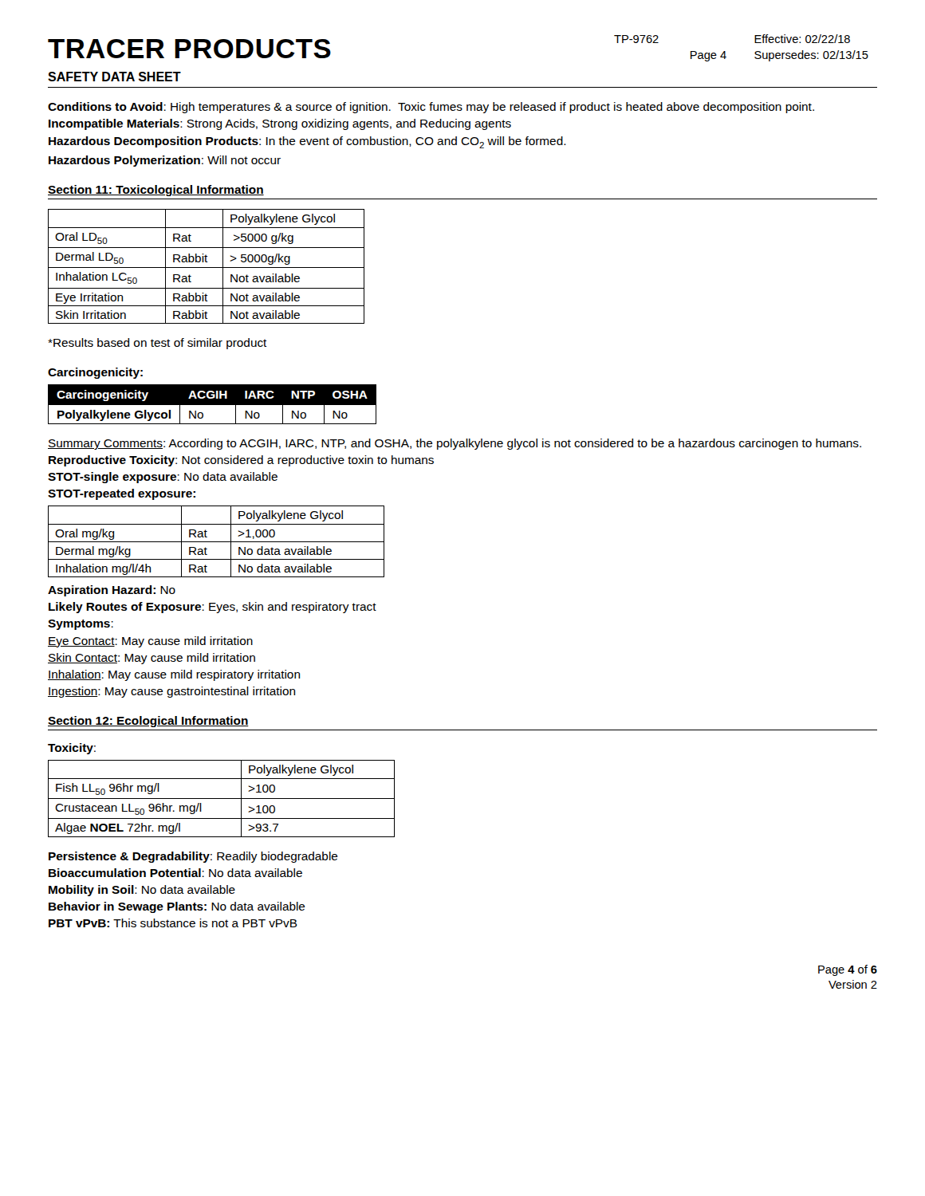TRACER PRODUCTS
SAFETY DATA SHEET
| TP-9762 | | Effective: 02/22/18 |
| | Page 4 | Supersedes: 02/13/15 |
Conditions to Avoid: High temperatures & a source of ignition. Toxic fumes may be released if product is heated above decomposition point.
Incompatible Materials: Strong Acids, Strong oxidizing agents, and Reducing agents
Hazardous Decomposition Products: In the event of combustion, CO and CO2 will be formed.
Hazardous Polymerization: Will not occur
Section 11: Toxicological Information
| | | Polyalkylene Glycol |
| Oral LD 50 | Rat | >5000 g/kg |
| Dermal LD 50 | Rabbit | > 5000g/kg |
| Inhalation LC 50 | Rat | Not available |
| Eye Irritation | Rabbit | Not available |
| Skin Irritation | Rabbit | Not available |
*Results based on test of similar product
Carcinogenicity:
| Carcinogenicity | ACGIH | IARC | NTP | OSHA |
| --- | --- | --- | --- | --- |
| Polyalkylene Glycol | No | No | No | No |
Summary Comments: According to ACGIH, IARC, NTP, and OSHA, the polyalkylene glycol is not considered to be a hazardous carcinogen to humans.
Reproductive Toxicity: Not considered a reproductive toxin to humans
STOT-single exposure: No data available
STOT-repeated exposure:
| | | Polyalkylene Glycol |
| Oral mg/kg | Rat | >1,000 |
| Dermal mg/kg | Rat | No data available |
| Inhalation mg/l/4h | Rat | No data available |
Aspiration Hazard: No
Likely Routes of Exposure: Eyes, skin and respiratory tract
Symptoms:
Eye Contact: May cause mild irritation
Skin Contact: May cause mild irritation
Inhalation: May cause mild respiratory irritation
Ingestion: May cause gastrointestinal irritation
Section 12: Ecological Information
Toxicity:
| | Polyalkylene Glycol |
| Fish LL 50 96hr mg/l | >100 |
| Crustacean LL 50 96hr. mg/l | >100 |
| Algae NOEL 72hr. mg/l | >93.7 |
Persistence & Degradability: Readily biodegradable
Bioaccumulation Potential: No data available
Mobility in Soil: No data available
Behavior in Sewage Plants: No data available
PBT vPvB: This substance is not a PBT vPvB
Page 4 of 6
Version 2